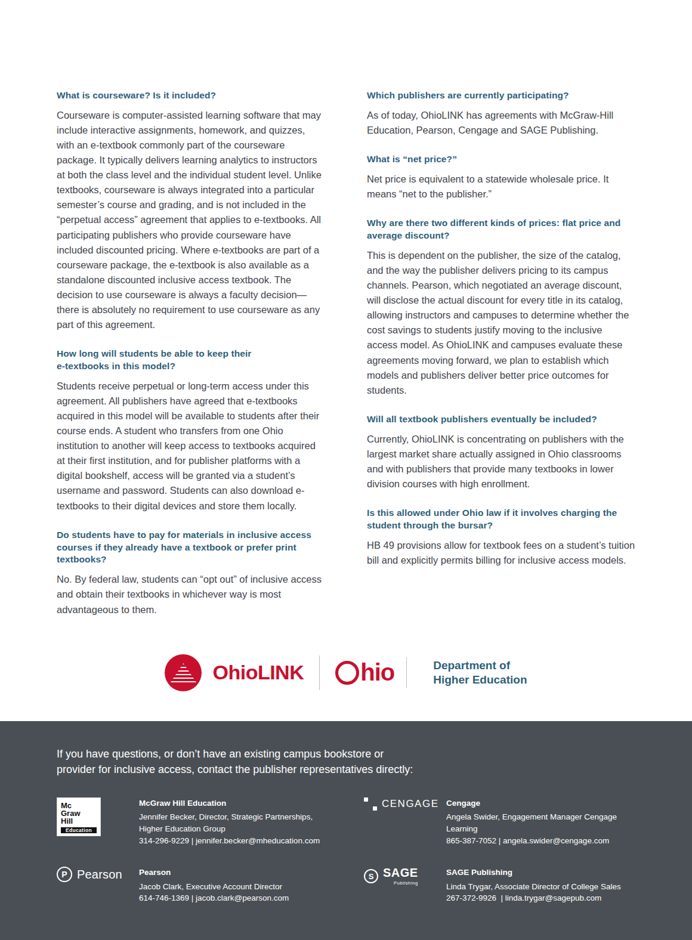What is courseware? Is it included?
Courseware is computer-assisted learning software that may include interactive assignments, homework, and quizzes, with an e-textbook commonly part of the courseware package. It typically delivers learning analytics to instructors at both the class level and the individual student level. Unlike textbooks, courseware is always integrated into a particular semester’s course and grading, and is not included in the “perpetual access” agreement that applies to e-textbooks. All participating publishers who provide courseware have included discounted pricing. Where e-textbooks are part of a courseware package, the e-textbook is also available as a standalone discounted inclusive access textbook. The decision to use courseware is always a faculty decision—there is absolutely no requirement to use courseware as any part of this agreement.
How long will students be able to keep their
e-textbooks in this model?
Students receive perpetual or long-term access under this agreement. All publishers have agreed that e-textbooks acquired in this model will be available to students after their course ends. A student who transfers from one Ohio institution to another will keep access to textbooks acquired at their first institution, and for publisher platforms with a digital bookshelf, access will be granted via a student’s username and password. Students can also download e-textbooks to their digital devices and store them locally.
Do students have to pay for materials in inclusive access courses if they already have a textbook or prefer print textbooks?
No. By federal law, students can “opt out” of inclusive access and obtain their textbooks in whichever way is most advantageous to them.
Which publishers are currently participating?
As of today, OhioLINK has agreements with McGraw-Hill Education, Pearson, Cengage and SAGE Publishing.
What is “net price?”
Net price is equivalent to a statewide wholesale price. It means “net to the publisher.”
Why are there two different kinds of prices: flat price and average discount?
This is dependent on the publisher, the size of the catalog, and the way the publisher delivers pricing to its campus channels. Pearson, which negotiated an average discount, will disclose the actual discount for every title in its catalog, allowing instructors and campuses to determine whether the cost savings to students justify moving to the inclusive access model. As OhioLINK and campuses evaluate these agreements moving forward, we plan to establish which models and publishers deliver better price outcomes for students.
Will all textbook publishers eventually be included?
Currently, OhioLINK is concentrating on publishers with the largest market share actually assigned in Ohio classrooms and with publishers that provide many textbooks in lower division courses with high enrollment.
Is this allowed under Ohio law if it involves charging the student through the bursar?
HB 49 provisions allow for textbook fees on a student’s tuition bill and explicitly permits billing for inclusive access models.
OhioLINK
hio
Department of
Higher Education
If you have questions, or don’t have an existing campus bookstore or
provider for inclusive access, contact the publisher representatives directly:
Mc
Graw
HillEducation
McGraw Hill Education
Jennifer Becker, Director, Strategic Partnerships, Higher Education Group 314-296-9229 | jennifer.becker@mheducation.com
CENGAGE
Cengage
Angela Swider, Engagement Manager Cengage Learning 865-387-7052 | angela.swider@cengage.com
P Pearson
Pearson
Jacob Clark, Executive Account Director 614-746-1369 | jacob.clark@pearson.com
S SAGE Publishing
SAGE Publishing
Linda Trygar, Associate Director of College Sales 267-372-9926 | linda.trygar@sagepub.com